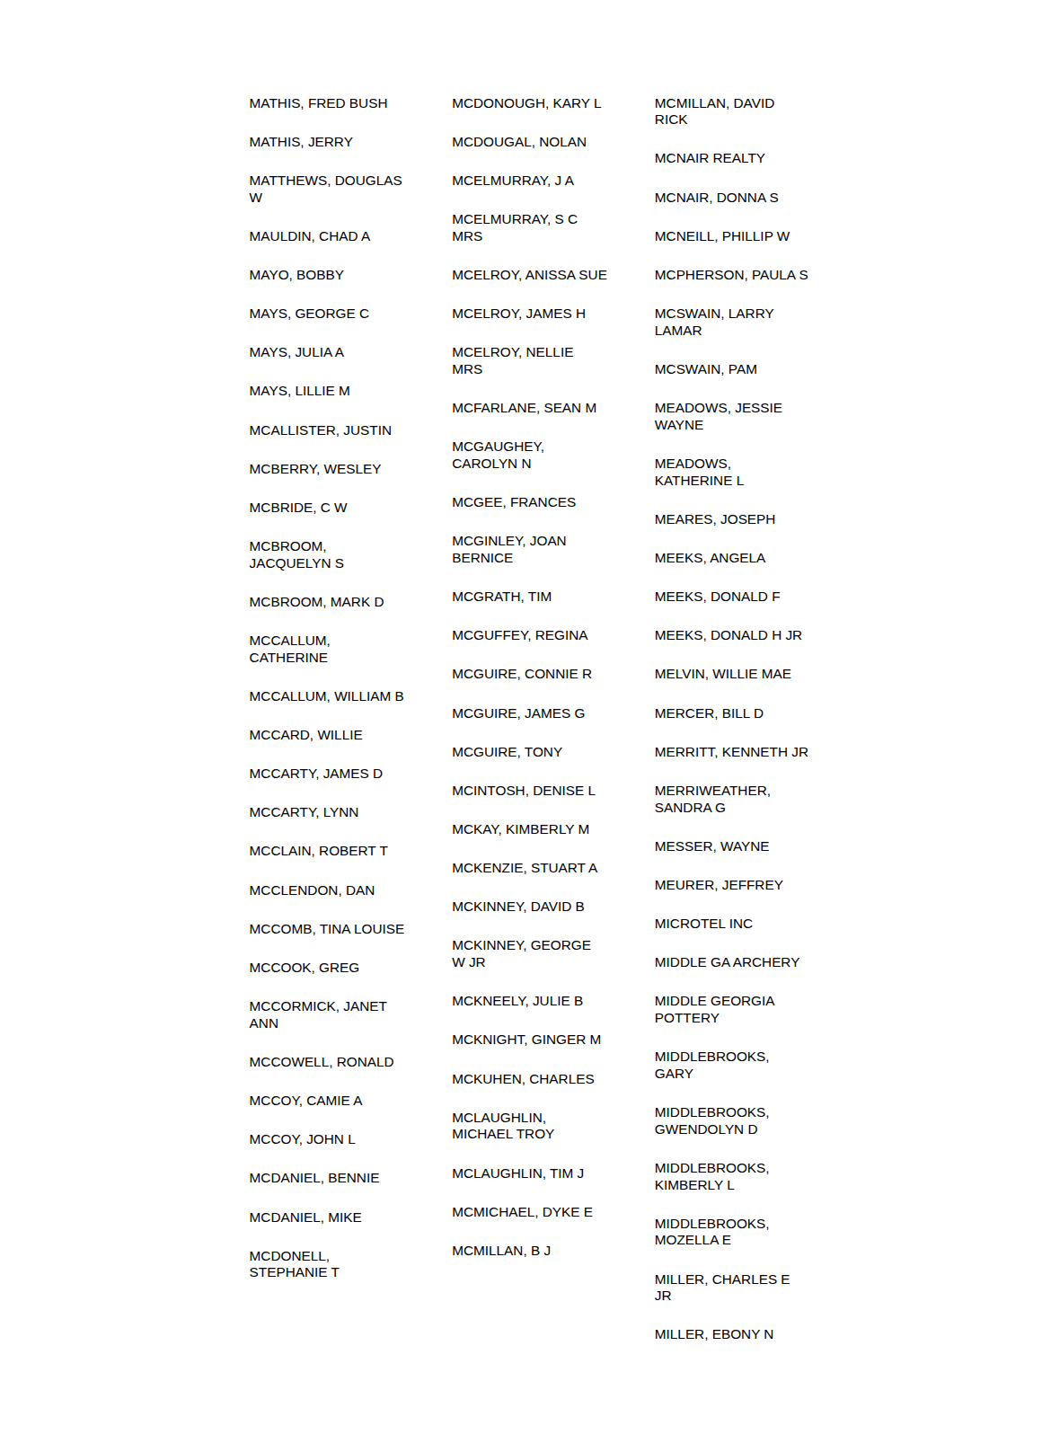MATHIS, FRED BUSH
MATHIS, JERRY
MATTHEWS, DOUGLAS W
MAULDIN, CHAD A
MAYO, BOBBY
MAYS, GEORGE C
MAYS, JULIA A
MAYS, LILLIE M
MCALLISTER, JUSTIN
MCBERRY, WESLEY
MCBRIDE, C W
MCBROOM, JACQUELYN S
MCBROOM, MARK D
MCCALLUM, CATHERINE
MCCALLUM, WILLIAM B
MCCARD, WILLIE
MCCARTY, JAMES D
MCCARTY, LYNN
MCCLAIN, ROBERT T
MCCLENDON, DAN
MCCOMB, TINA LOUISE
MCCOOK, GREG
MCCORMICK, JANET ANN
MCCOWELL, RONALD
MCCOY, CAMIE A
MCCOY, JOHN L
MCDANIEL, BENNIE
MCDANIEL, MIKE
MCDONELL, STEPHANIE T
MCDONOUGH, KARY L
MCDOUGAL, NOLAN
MCELMURRAY, J A
MCELMURRAY, S C MRS
MCELROY, ANISSA SUE
MCELROY, JAMES H
MCELROY, NELLIE MRS
MCFARLANE, SEAN M
MCGAUGHEY, CAROLYN N
MCGEE, FRANCES
MCGINLEY, JOAN BERNICE
MCGRATH, TIM
MCGUFFEY, REGINA
MCGUIRE, CONNIE R
MCGUIRE, JAMES G
MCGUIRE, TONY
MCINTOSH, DENISE L
MCKAY, KIMBERLY M
MCKENZIE, STUART A
MCKINNEY, DAVID B
MCKINNEY, GEORGE W JR
MCKNEELY, JULIE B
MCKNIGHT, GINGER M
MCKUHEN, CHARLES
MCLAUGHLIN, MICHAEL TROY
MCLAUGHLIN, TIM J
MCMICHAEL, DYKE E
MCMILLAN, B J
MCMILLAN, DAVID RICK
MCNAIR REALTY
MCNAIR, DONNA S
MCNEILL, PHILLIP W
MCPHERSON, PAULA S
MCSWAIN, LARRY LAMAR
MCSWAIN, PAM
MEADOWS, JESSIE WAYNE
MEADOWS, KATHERINE L
MEARES, JOSEPH
MEEKS, ANGELA
MEEKS, DONALD F
MEEKS, DONALD H JR
MELVIN, WILLIE MAE
MERCER, BILL D
MERRITT, KENNETH JR
MERRIWEATHER, SANDRA G
MESSER, WAYNE
MEURER, JEFFREY
MICROTEL INC
MIDDLE GA ARCHERY
MIDDLE GEORGIA POTTERY
MIDDLEBROOKS, GARY
MIDDLEBROOKS, GWENDOLYN D
MIDDLEBROOKS, KIMBERLY L
MIDDLEBROOKS, MOZELLA E
MILLER, CHARLES E JR
MILLER, EBONY N